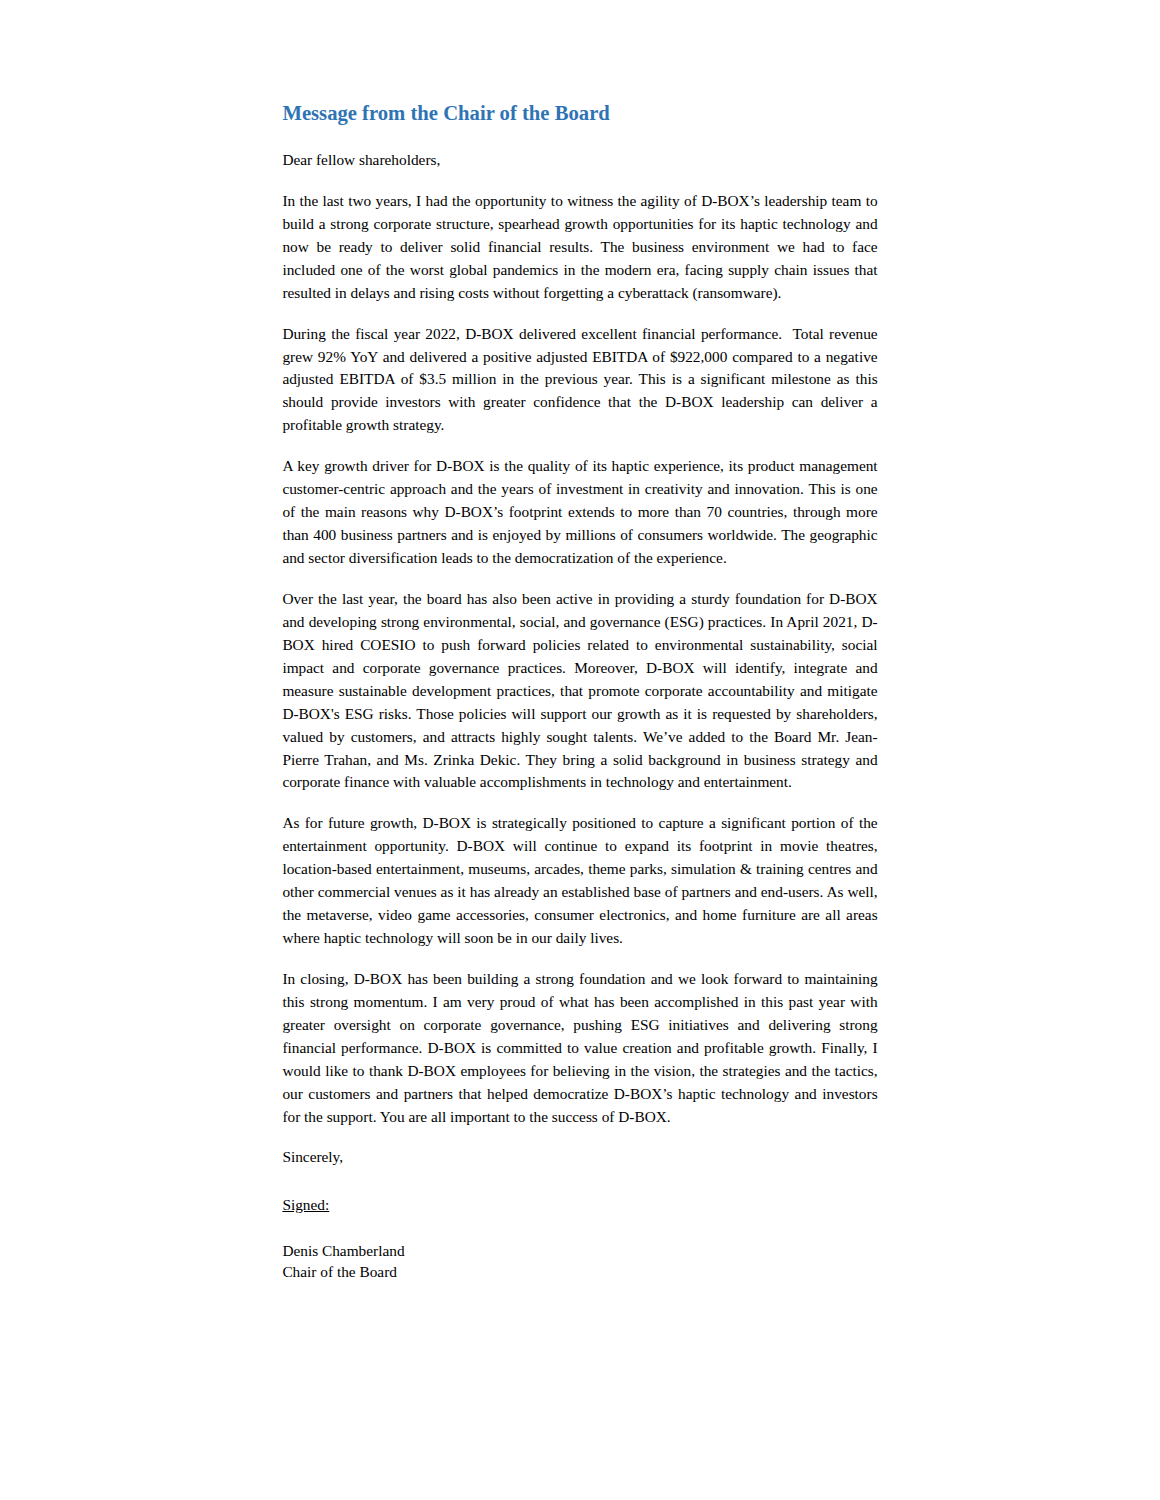Message from the Chair of the Board
Dear fellow shareholders,
In the last two years, I had the opportunity to witness the agility of D-BOX’s leadership team to build a strong corporate structure, spearhead growth opportunities for its haptic technology and now be ready to deliver solid financial results. The business environment we had to face included one of the worst global pandemics in the modern era, facing supply chain issues that resulted in delays and rising costs without forgetting a cyberattack (ransomware).
During the fiscal year 2022, D-BOX delivered excellent financial performance. Total revenue grew 92% YoY and delivered a positive adjusted EBITDA of $922,000 compared to a negative adjusted EBITDA of $3.5 million in the previous year. This is a significant milestone as this should provide investors with greater confidence that the D-BOX leadership can deliver a profitable growth strategy.
A key growth driver for D-BOX is the quality of its haptic experience, its product management customer-centric approach and the years of investment in creativity and innovation. This is one of the main reasons why D-BOX’s footprint extends to more than 70 countries, through more than 400 business partners and is enjoyed by millions of consumers worldwide. The geographic and sector diversification leads to the democratization of the experience.
Over the last year, the board has also been active in providing a sturdy foundation for D-BOX and developing strong environmental, social, and governance (ESG) practices. In April 2021, D-BOX hired COESIO to push forward policies related to environmental sustainability, social impact and corporate governance practices. Moreover, D-BOX will identify, integrate and measure sustainable development practices, that promote corporate accountability and mitigate D-BOX's ESG risks. Those policies will support our growth as it is requested by shareholders, valued by customers, and attracts highly sought talents. We’ve added to the Board Mr. Jean- Pierre Trahan, and Ms. Zrinka Dekic. They bring a solid background in business strategy and corporate finance with valuable accomplishments in technology and entertainment.
As for future growth, D-BOX is strategically positioned to capture a significant portion of the entertainment opportunity. D-BOX will continue to expand its footprint in movie theatres, location-based entertainment, museums, arcades, theme parks, simulation & training centres and other commercial venues as it has already an established base of partners and end-users. As well, the metaverse, video game accessories, consumer electronics, and home furniture are all areas where haptic technology will soon be in our daily lives.
In closing, D-BOX has been building a strong foundation and we look forward to maintaining this strong momentum. I am very proud of what has been accomplished in this past year with greater oversight on corporate governance, pushing ESG initiatives and delivering strong financial performance. D-BOX is committed to value creation and profitable growth. Finally, I would like to thank D-BOX employees for believing in the vision, the strategies and the tactics, our customers and partners that helped democratize D-BOX’s haptic technology and investors for the support. You are all important to the success of D-BOX.
Sincerely,
Signed:
Denis Chamberland
Chair of the Board